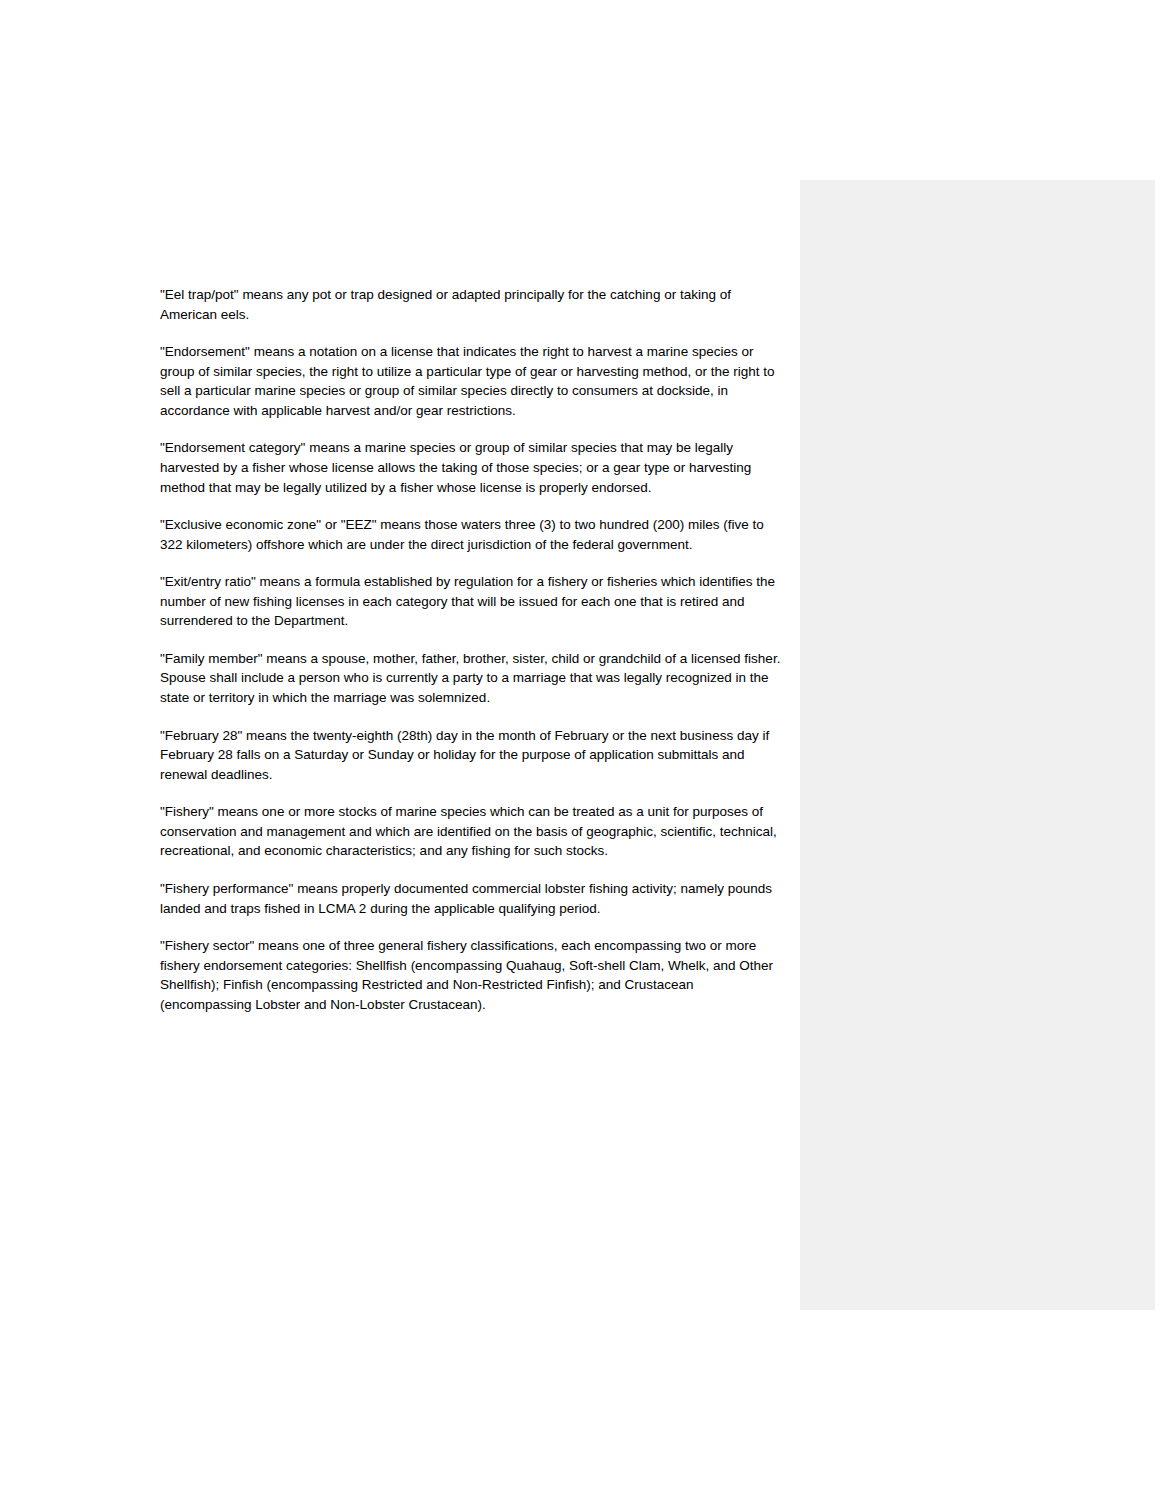"Eel trap/pot" means any pot or trap designed or adapted principally for the catching or taking of American eels.
"Endorsement" means a notation on a license that indicates the right to harvest a marine species or group of similar species, the right to utilize a particular type of gear or harvesting method, or the right to sell a particular marine species or group of similar species directly to consumers at dockside, in accordance with applicable harvest and/or gear restrictions.
"Endorsement category" means a marine species or group of similar species that may be legally harvested by a fisher whose license allows the taking of those species; or a gear type or harvesting method that may be legally utilized by a fisher whose license is properly endorsed.
"Exclusive economic zone" or "EEZ" means those waters three (3) to two hundred (200) miles (five to 322 kilometers) offshore which are under the direct jurisdiction of the federal government.
"Exit/entry ratio" means a formula established by regulation for a fishery or fisheries which identifies the number of new fishing licenses in each category that will be issued for each one that is retired and surrendered to the Department.
"Family member" means a spouse, mother, father, brother, sister, child or grandchild of a licensed fisher. Spouse shall include a person who is currently a party to a marriage that was legally recognized in the state or territory in which the marriage was solemnized.
"February 28" means the twenty-eighth (28th) day in the month of February or the next business day if February 28 falls on a Saturday or Sunday or holiday for the purpose of application submittals and renewal deadlines.
"Fishery" means one or more stocks of marine species which can be treated as a unit for purposes of conservation and management and which are identified on the basis of geographic, scientific, technical, recreational, and economic characteristics; and any fishing for such stocks.
"Fishery performance" means properly documented commercial lobster fishing activity; namely pounds landed and traps fished in LCMA 2 during the applicable qualifying period.
"Fishery sector" means one of three general fishery classifications, each encompassing two or more fishery endorsement categories: Shellfish (encompassing Quahaug, Soft-shell Clam, Whelk, and Other Shellfish); Finfish (encompassing Restricted and Non-Restricted Finfish); and Crustacean (encompassing Lobster and Non-Lobster Crustacean).